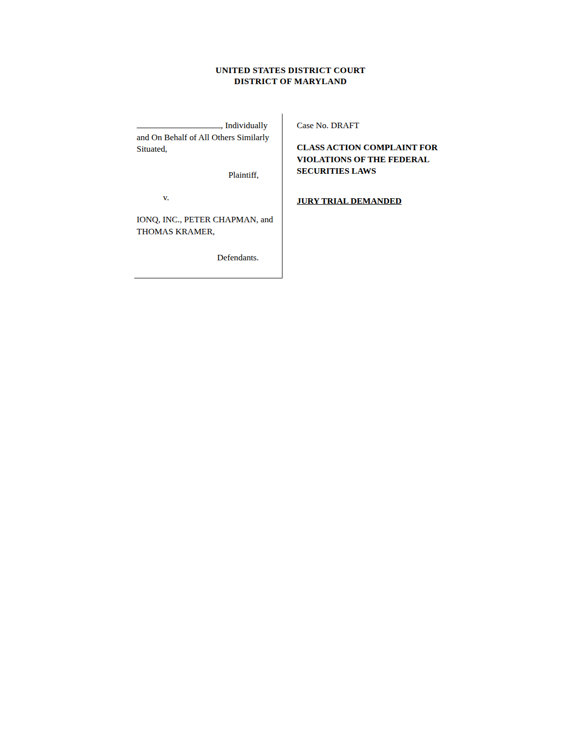UNITED STATES DISTRICT COURT
DISTRICT OF MARYLAND
| , Individually and On Behalf of All Others Similarly Situated, Plaintiff, v. IONQ, INC., PETER CHAPMAN, and THOMAS KRAMER, Defendants. | Case No. DRAFT CLASS ACTION COMPLAINT FOR VIOLATIONS OF THE FEDERAL SECURITIES LAWS JURY TRIAL DEMANDED |